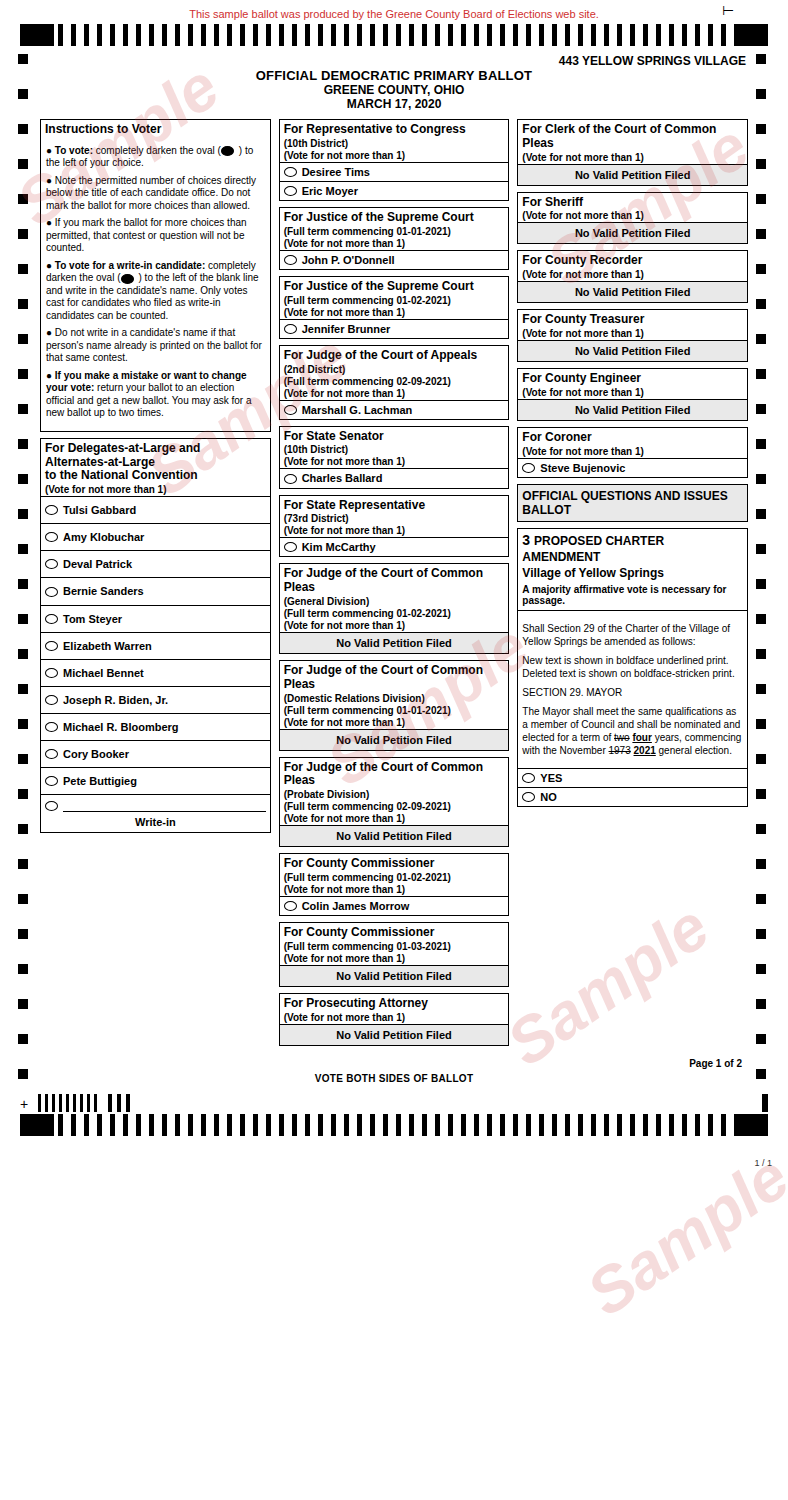This sample ballot was produced by the Greene County Board of Elections web site.
⊢
Sample
Sample
Sample
Sample
Sample
Sample
443 YELLOW SPRINGS VILLAGE
OFFICIAL DEMOCRATIC PRIMARY BALLOT
GREENE COUNTY, OHIO
MARCH 17, 2020
Instructions to Voter
● To vote: completely darken the oval ( ) to the left of your choice.
● Note the permitted number of choices directly below the title of each candidate office. Do not mark the ballot for more choices than allowed.
● If you mark the ballot for more choices than permitted, that contest or question will not be counted.
● To vote for a write-in candidate: completely darken the oval ( ) to the left of the blank line and write in the candidate's name. Only votes cast for candidates who filed as write-in candidates can be counted.
● Do not write in a candidate's name if that person's name already is printed on the ballot for that same contest.
● If you make a mistake or want to change your vote: return your ballot to an election official and get a new ballot. You may ask for a new ballot up to two times.
For Delegates-at-Large and Alternates-at-Large
to the National Convention
(Vote for not more than 1)
Tulsi Gabbard
Amy Klobuchar
Deval Patrick
Bernie Sanders
Tom Steyer
Elizabeth Warren
Michael Bennet
Joseph R. Biden, Jr.
Michael R. Bloomberg
Cory Booker
Pete Buttigieg
Write-in
For Representative to Congress
(10th District)
(Vote for not more than 1)
Desiree Tims
Eric Moyer
For Justice of the Supreme Court
(Full term commencing 01-01-2021)
(Vote for not more than 1)
John P. O'Donnell
For Justice of the Supreme Court
(Full term commencing 01-02-2021)
(Vote for not more than 1)
Jennifer Brunner
For Judge of the Court of Appeals
(2nd District)
(Full term commencing 02-09-2021)
(Vote for not more than 1)
Marshall G. Lachman
For State Senator
(10th District)
(Vote for not more than 1)
Charles Ballard
For State Representative
(73rd District)
(Vote for not more than 1)
Kim McCarthy
For Judge of the Court of Common Pleas
(General Division)
(Full term commencing 01-02-2021)
(Vote for not more than 1)
No Valid Petition Filed
For Judge of the Court of Common Pleas
(Domestic Relations Division)
(Full term commencing 01-01-2021)
(Vote for not more than 1)
No Valid Petition Filed
For Judge of the Court of Common Pleas
(Probate Division)
(Full term commencing 02-09-2021)
(Vote for not more than 1)
No Valid Petition Filed
For County Commissioner
(Full term commencing 01-02-2021)
(Vote for not more than 1)
Colin James Morrow
For County Commissioner
(Full term commencing 01-03-2021)
(Vote for not more than 1)
No Valid Petition Filed
For Prosecuting Attorney
(Vote for not more than 1)
No Valid Petition Filed
For Clerk of the Court of Common Pleas
(Vote for not more than 1)
No Valid Petition Filed
For Sheriff
(Vote for not more than 1)
No Valid Petition Filed
For County Recorder
(Vote for not more than 1)
No Valid Petition Filed
For County Treasurer
(Vote for not more than 1)
No Valid Petition Filed
For County Engineer
(Vote for not more than 1)
No Valid Petition Filed
For Coroner
(Vote for not more than 1)
Steve Bujenovic
OFFICIAL QUESTIONS AND ISSUES BALLOT
3 PROPOSED CHARTER AMENDMENT
Village of Yellow Springs
A majority affirmative vote is necessary for passage.
Shall Section 29 of the Charter of the Village of Yellow Springs be amended as follows:
New text is shown in boldface underlined print. Deleted text is shown on boldface-stricken print.
SECTION 29. MAYOR
The Mayor shall meet the same qualifications as a member of Council and shall be nominated and elected for a term of two four years, commencing with the November 1973 2021 general election.
YES
NO
Page 1 of 2
VOTE BOTH SIDES OF BALLOT
+
1 / 1